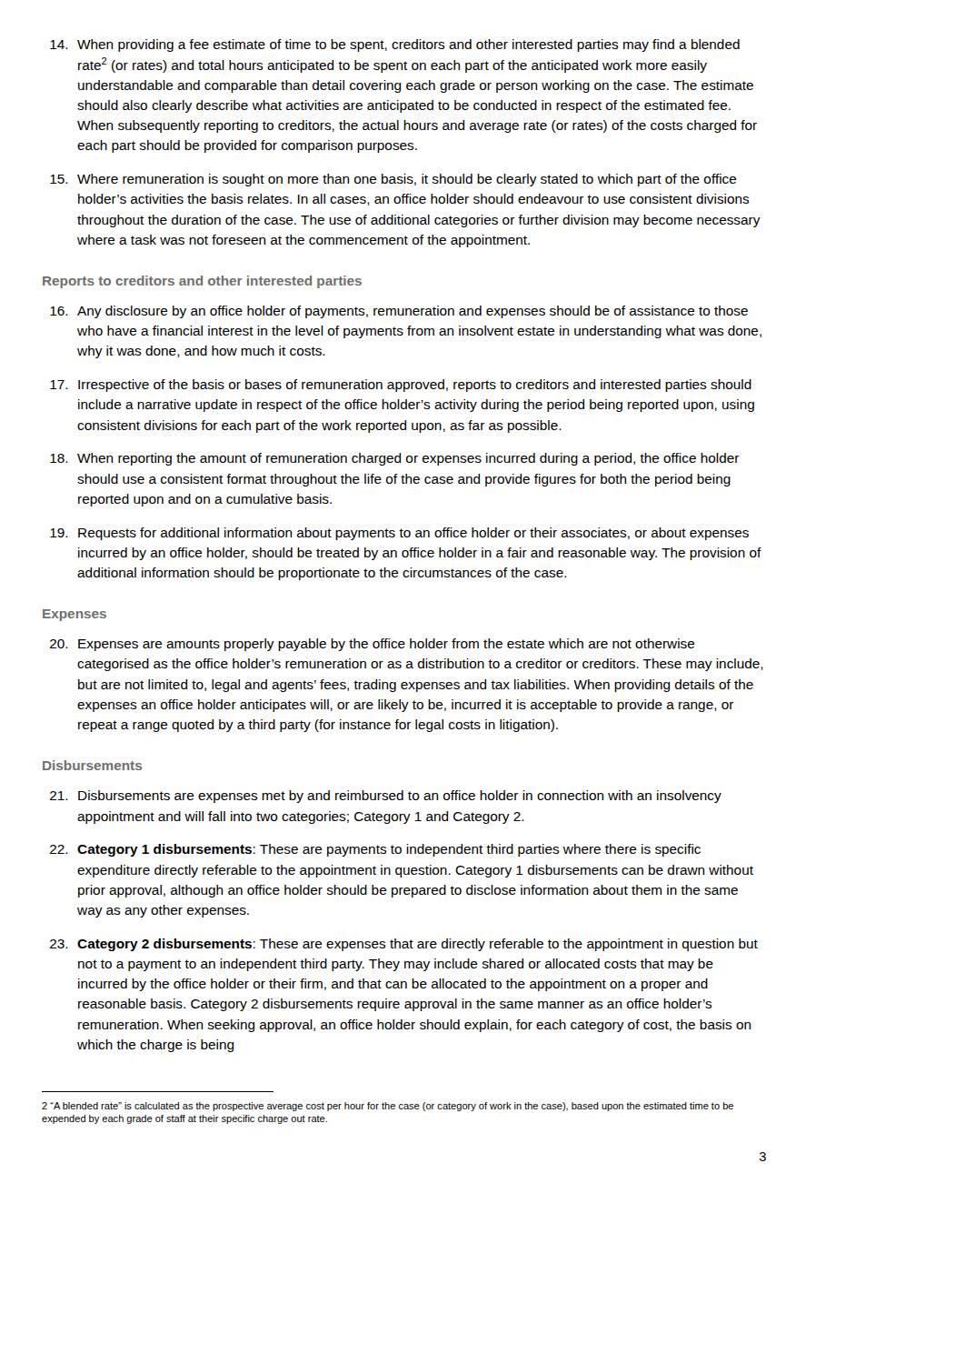When providing a fee estimate of time to be spent, creditors and other interested parties may find a blended rate2 (or rates) and total hours anticipated to be spent on each part of the anticipated work more easily understandable and comparable than detail covering each grade or person working on the case. The estimate should also clearly describe what activities are anticipated to be conducted in respect of the estimated fee. When subsequently reporting to creditors, the actual hours and average rate (or rates) of the costs charged for each part should be provided for comparison purposes.
Where remuneration is sought on more than one basis, it should be clearly stated to which part of the office holder’s activities the basis relates. In all cases, an office holder should endeavour to use consistent divisions throughout the duration of the case. The use of additional categories or further division may become necessary where a task was not foreseen at the commencement of the appointment.
Reports to creditors and other interested parties
Any disclosure by an office holder of payments, remuneration and expenses should be of assistance to those who have a financial interest in the level of payments from an insolvent estate in understanding what was done, why it was done, and how much it costs.
Irrespective of the basis or bases of remuneration approved, reports to creditors and interested parties should include a narrative update in respect of the office holder’s activity during the period being reported upon, using consistent divisions for each part of the work reported upon, as far as possible.
When reporting the amount of remuneration charged or expenses incurred during a period, the office holder should use a consistent format throughout the life of the case and provide figures for both the period being reported upon and on a cumulative basis.
Requests for additional information about payments to an office holder or their associates, or about expenses incurred by an office holder, should be treated by an office holder in a fair and reasonable way. The provision of additional information should be proportionate to the circumstances of the case.
Expenses
Expenses are amounts properly payable by the office holder from the estate which are not otherwise categorised as the office holder’s remuneration or as a distribution to a creditor or creditors. These may include, but are not limited to, legal and agents’ fees, trading expenses and tax liabilities. When providing details of the expenses an office holder anticipates will, or are likely to be, incurred it is acceptable to provide a range, or repeat a range quoted by a third party (for instance for legal costs in litigation).
Disbursements
Disbursements are expenses met by and reimbursed to an office holder in connection with an insolvency appointment and will fall into two categories; Category 1 and Category 2.
Category 1 disbursements: These are payments to independent third parties where there is specific expenditure directly referable to the appointment in question. Category 1 disbursements can be drawn without prior approval, although an office holder should be prepared to disclose information about them in the same way as any other expenses.
Category 2 disbursements: These are expenses that are directly referable to the appointment in question but not to a payment to an independent third party. They may include shared or allocated costs that may be incurred by the office holder or their firm, and that can be allocated to the appointment on a proper and reasonable basis. Category 2 disbursements require approval in the same manner as an office holder’s remuneration. When seeking approval, an office holder should explain, for each category of cost, the basis on which the charge is being
2 “A blended rate” is calculated as the prospective average cost per hour for the case (or category of work in the case), based upon the estimated time to be expended by each grade of staff at their specific charge out rate.
3